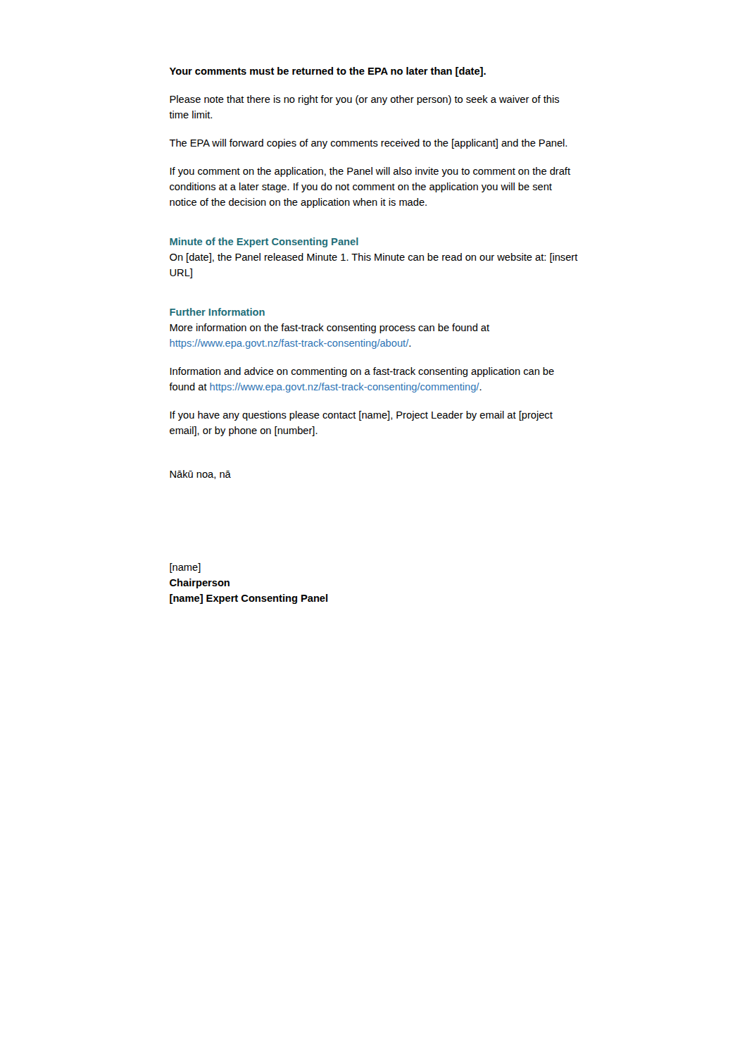Your comments must be returned to the EPA no later than [date].
Please note that there is no right for you (or any other person) to seek a waiver of this time limit.
The EPA will forward copies of any comments received to the [applicant] and the Panel.
If you comment on the application, the Panel will also invite you to comment on the draft conditions at a later stage. If you do not comment on the application you will be sent notice of the decision on the application when it is made.
Minute of the Expert Consenting Panel
On [date], the Panel released Minute 1. This Minute can be read on our website at: [insert URL]
Further Information
More information on the fast-track consenting process can be found at https://www.epa.govt.nz/fast-track-consenting/about/.
Information and advice on commenting on a fast-track consenting application can be found at https://www.epa.govt.nz/fast-track-consenting/commenting/.
If you have any questions please contact [name], Project Leader by email at [project email], or by phone on [number].
Nākū noa, nā
[name]
Chairperson
[name] Expert Consenting Panel